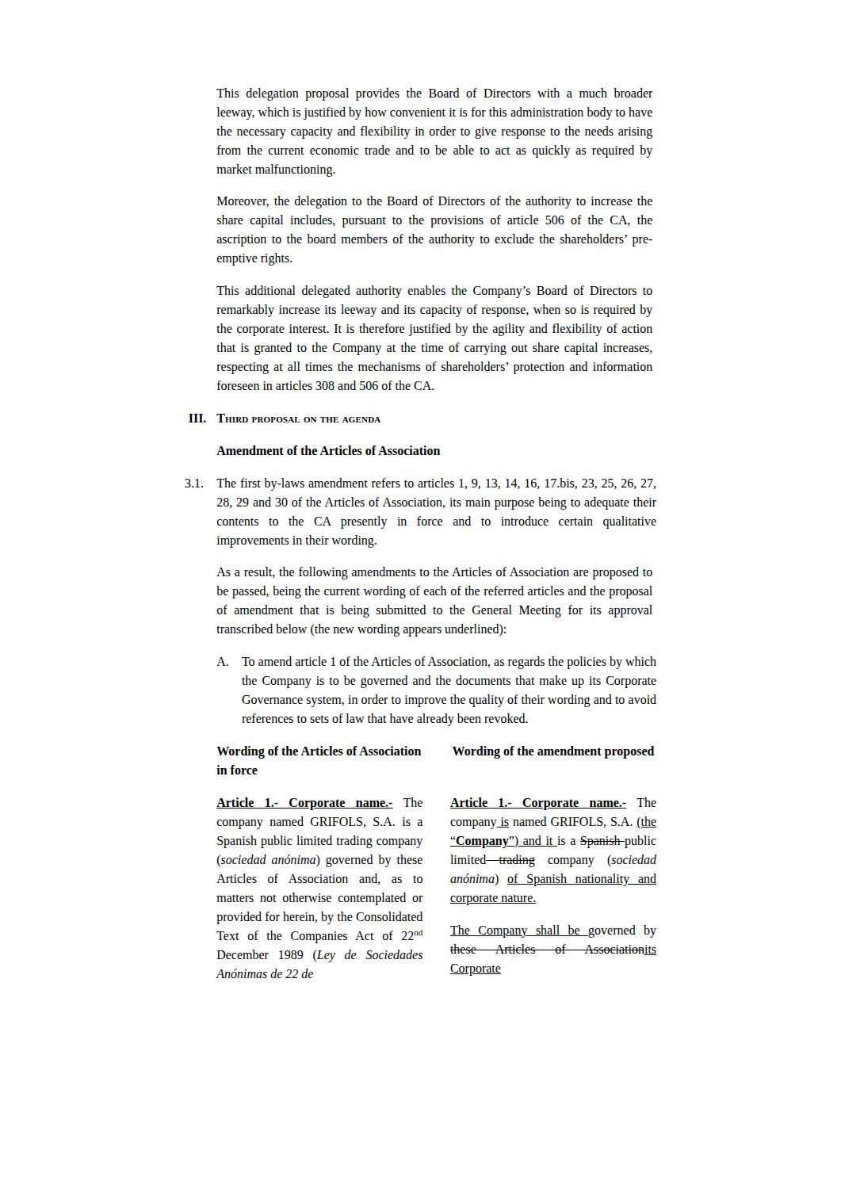This delegation proposal provides the Board of Directors with a much broader leeway, which is justified by how convenient it is for this administration body to have the necessary capacity and flexibility in order to give response to the needs arising from the current economic trade and to be able to act as quickly as required by market malfunctioning.
Moreover, the delegation to the Board of Directors of the authority to increase the share capital includes, pursuant to the provisions of article 506 of the CA, the ascription to the board members of the authority to exclude the shareholders’ pre-emptive rights.
This additional delegated authority enables the Company’s Board of Directors to remarkably increase its leeway and its capacity of response, when so is required by the corporate interest. It is therefore justified by the agility and flexibility of action that is granted to the Company at the time of carrying out share capital increases, respecting at all times the mechanisms of shareholders’ protection and information foreseen in articles 308 and 506 of the CA.
III. Third proposal on the agenda
Amendment of the Articles of Association
3.1.
The first by-laws amendment refers to articles 1, 9, 13, 14, 16, 17.bis, 23, 25, 26, 27, 28, 29 and 30 of the Articles of Association, its main purpose being to adequate their contents to the CA presently in force and to introduce certain qualitative improvements in their wording.
As a result, the following amendments to the Articles of Association are proposed to be passed, being the current wording of each of the referred articles and the proposal of amendment that is being submitted to the General Meeting for its approval transcribed below (the new wording appears underlined):
A.
To amend article 1 of the Articles of Association, as regards the policies by which the Company is to be governed and the documents that make up its Corporate Governance system, in order to improve the quality of their wording and to avoid references to sets of law that have already been revoked.
| Wording of the Articles of Association in force | Wording of the amendment proposed |
| Article 1.- Corporate name.- The company named GRIFOLS, S.A. is a Spanish public limited trading company ( sociedad anónima ) governed by these Articles of Association and, as to matters not otherwise contemplated or provided for herein, by the Consolidated Text of the Companies Act of 22 nd December 1989 ( Ley de Sociedades Anónimas de 22 de | Article 1.- Corporate name.- The company is named GRIFOLS, S.A. (the “ Company ”) and it is a Spanish public limited trading company ( sociedad anónima ) of Spanish nationality and corporate nature. The Company shall be governed by these Articles of Association its Corporate |